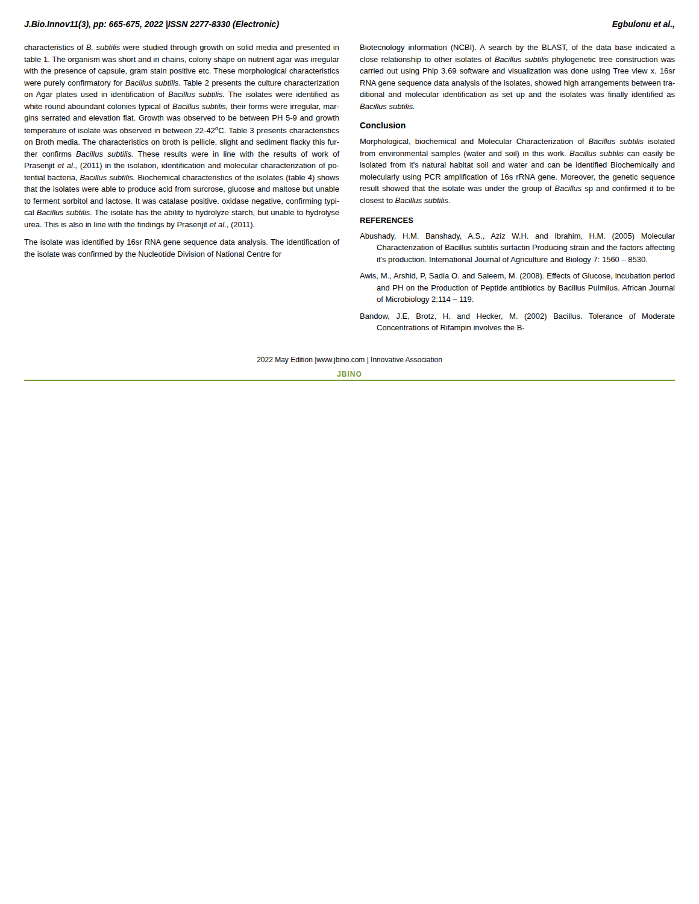J.Bio.Innov11(3), pp: 665-675, 2022 |ISSN 2277-8330 (Electronic)
Egbulonu et al.,
characteristics of B. subtilis were studied through growth on solid media and presented in table 1. The organism was short and in chains, colony shape on nutrient agar was irregular with the presence of capsule, gram stain positive etc. These morphological characteristics were purely confirmatory for Bacillus subtilis. Table 2 presents the culture characterization on Agar plates used in identification of Bacillus subtilis. The isolates were identified as white round aboundant colonies typical of Bacillus subtilis, their forms were irregular, margins serrated and elevation flat. Growth was observed to be between PH 5-9 and growth temperature of isolate was observed in between 22-42oC. Table 3 presents characteristics on Broth media. The characteristics on broth is pellicle, slight and sediment flacky this further confirms Bacillus subtilis. These results were in line with the results of work of Prasenjit et al., (2011) in the isolation, identification and molecular characterization of potential bacteria, Bacillus subtilis. Biochemical characteristics of the isolates (table 4) shows that the isolates were able to produce acid from surcrose, glucose and maltose but unable to ferment sorbitol and lactose. It was catalase positive. oxidase negative, confirming typical Bacillus subtilis. The isolate has the ability to hydrolyze starch, but unable to hydrolyse urea. This is also in line with the findings by Prasenjit et al., (2011).
The isolate was identified by 16sr RNA gene sequence data analysis. The identification of the isolate was confirmed by the Nucleotide Division of National Centre for
Biotecnology information (NCBI). A search by the BLAST, of the data base indicated a close relationship to other isolates of Bacillus subtilis phylogenetic tree construction was carried out using Phlp 3.69 software and visualization was done using Tree view x. 16sr RNA gene sequence data analysis of the isolates, showed high arrangements between traditional and molecular identification as set up and the isolates was finally identified as Bacillus subtilis.
Conclusion
Morphological, biochemical and Molecular Characterization of Bacillus subtilis isolated from environmental samples (water and soil) in this work. Bacillus subtilis can easily be isolated from it's natural habitat soil and water and can be identified Biochemically and molecularly using PCR amplification of 16s rRNA gene. Moreover, the genetic sequence result showed that the isolate was under the group of Bacillus sp and confirmed it to be closest to Bacillus subtilis.
REFERENCES
Abushady, H.M. Banshady, A.S., Aziz W.H. and Ibrahim, H.M. (2005) Molecular Characterization of Bacillus subtilis surfactin Producing strain and the factors affecting it's production. International Journal of Agriculture and Biology 7: 1560 – 8530.
Awis, M., Arshid, P, Sadia O. and Saleem, M. (2008). Effects of Glucose, incubation period and PH on the Production of Peptide antibiotics by Bacillus Pulmilus. African Journal of Microbiology 2:114 – 119.
Bandow, J.E, Brotz, H. and Hecker, M. (2002) Bacillus. Tolerance of Moderate Concentrations of Rifampin involves the B-
2022 May Edition |www.jbino.com | Innovative Association
JBINO